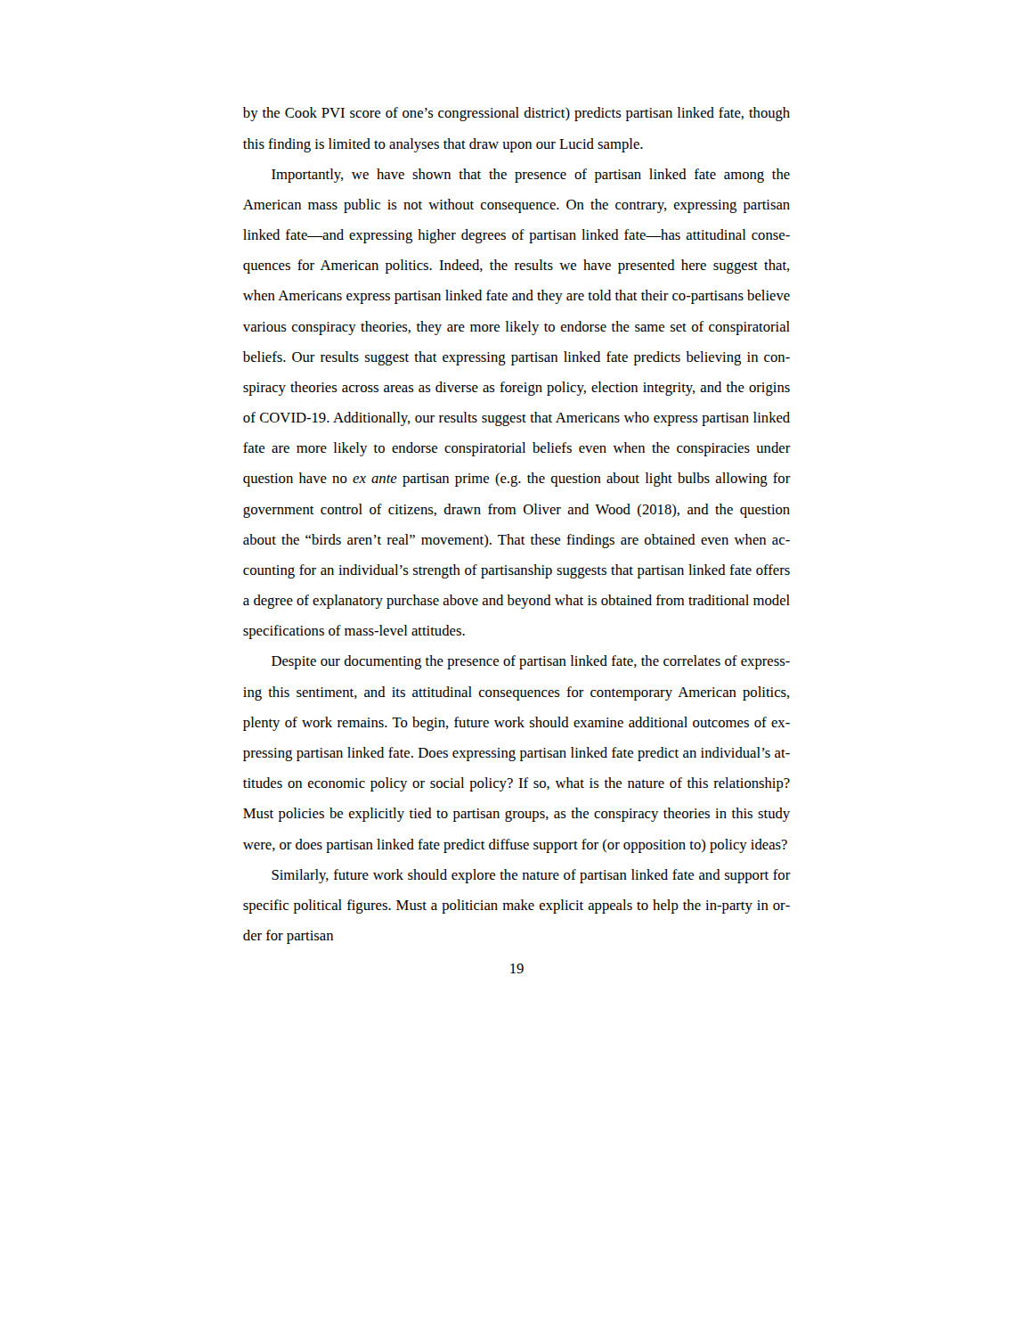by the Cook PVI score of one’s congressional district) predicts partisan linked fate, though this finding is limited to analyses that draw upon our Lucid sample.
Importantly, we have shown that the presence of partisan linked fate among the American mass public is not without consequence. On the contrary, expressing partisan linked fate—and expressing higher degrees of partisan linked fate—has attitudinal consequences for American politics. Indeed, the results we have presented here suggest that, when Americans express partisan linked fate and they are told that their co-partisans believe various conspiracy theories, they are more likely to endorse the same set of conspiratorial beliefs. Our results suggest that expressing partisan linked fate predicts believing in conspiracy theories across areas as diverse as foreign policy, election integrity, and the origins of COVID-19. Additionally, our results suggest that Americans who express partisan linked fate are more likely to endorse conspiratorial beliefs even when the conspiracies under question have no ex ante partisan prime (e.g. the question about light bulbs allowing for government control of citizens, drawn from Oliver and Wood (2018), and the question about the “birds aren’t real” movement). That these findings are obtained even when accounting for an individual’s strength of partisanship suggests that partisan linked fate offers a degree of explanatory purchase above and beyond what is obtained from traditional model specifications of mass-level attitudes.
Despite our documenting the presence of partisan linked fate, the correlates of expressing this sentiment, and its attitudinal consequences for contemporary American politics, plenty of work remains. To begin, future work should examine additional outcomes of expressing partisan linked fate. Does expressing partisan linked fate predict an individual’s attitudes on economic policy or social policy? If so, what is the nature of this relationship? Must policies be explicitly tied to partisan groups, as the conspiracy theories in this study were, or does partisan linked fate predict diffuse support for (or opposition to) policy ideas?
Similarly, future work should explore the nature of partisan linked fate and support for specific political figures. Must a politician make explicit appeals to help the in-party in order for partisan
19